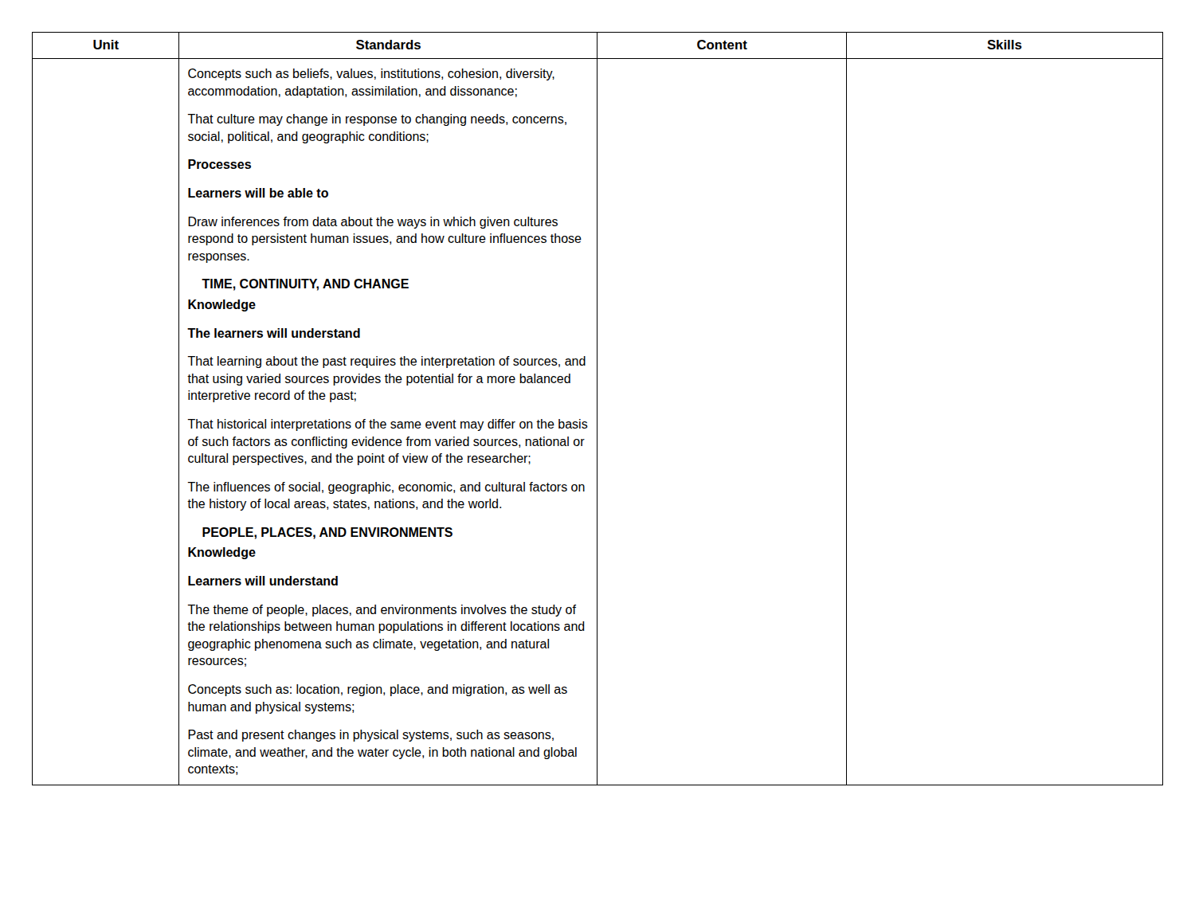| Unit | Standards | Content | Skills |
| --- | --- | --- | --- |
| | Concepts such as beliefs, values, institutions, cohesion, diversity, accommodation, adaptation, assimilation, and dissonance; That culture may change in response to changing needs, concerns, social, political, and geographic conditions; Processes Learners will be able to Draw inferences from data about the ways in which given cultures respond to persistent human issues, and how culture influences those responses. TIME, CONTINUITY, AND CHANGE Knowledge The learners will understand That learning about the past requires the interpretation of sources, and that using varied sources provides the potential for a more balanced interpretive record of the past; That historical interpretations of the same event may differ on the basis of such factors as conflicting evidence from varied sources, national or cultural perspectives, and the point of view of the researcher; The influences of social, geographic, economic, and cultural factors on the history of local areas, states, nations, and the world. PEOPLE, PLACES, AND ENVIRONMENTS Knowledge Learners will understand The theme of people, places, and environments involves the study of the relationships between human populations in different locations and geographic phenomena such as climate, vegetation, and natural resources; Concepts such as: location, region, place, and migration, as well as human and physical systems; Past and present changes in physical systems, such as seasons, climate, and weather, and the water cycle, in both national and global contexts; | | |